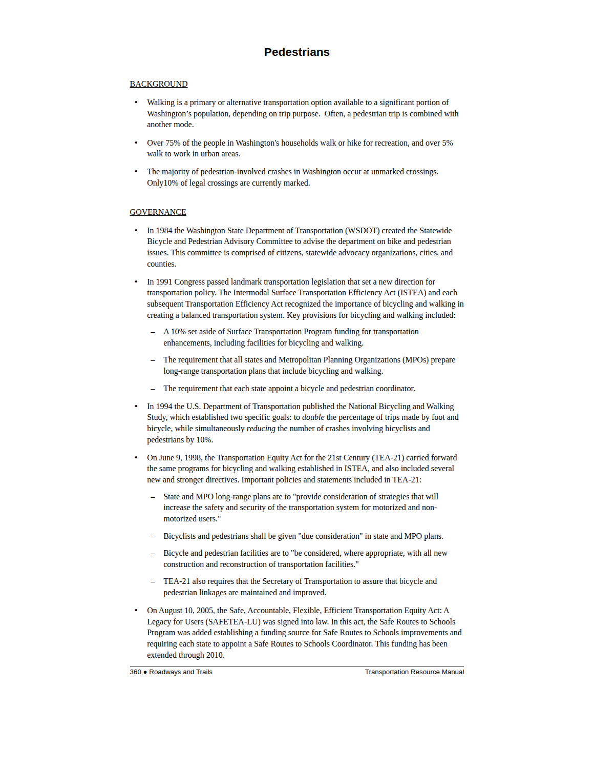Pedestrians
BACKGROUND
Walking is a primary or alternative transportation option available to a significant portion of Washington’s population, depending on trip purpose. Often, a pedestrian trip is combined with another mode.
Over 75% of the people in Washington's households walk or hike for recreation, and over 5% walk to work in urban areas.
The majority of pedestrian-involved crashes in Washington occur at unmarked crossings. Only10% of legal crossings are currently marked.
GOVERNANCE
In 1984 the Washington State Department of Transportation (WSDOT) created the Statewide Bicycle and Pedestrian Advisory Committee to advise the department on bike and pedestrian issues. This committee is comprised of citizens, statewide advocacy organizations, cities, and counties.
In 1991 Congress passed landmark transportation legislation that set a new direction for transportation policy. The Intermodal Surface Transportation Efficiency Act (ISTEA) and each subsequent Transportation Efficiency Act recognized the importance of bicycling and walking in creating a balanced transportation system. Key provisions for bicycling and walking included:
A 10% set aside of Surface Transportation Program funding for transportation enhancements, including facilities for bicycling and walking.
The requirement that all states and Metropolitan Planning Organizations (MPOs) prepare long-range transportation plans that include bicycling and walking.
The requirement that each state appoint a bicycle and pedestrian coordinator.
In 1994 the U.S. Department of Transportation published the National Bicycling and Walking Study, which established two specific goals: to double the percentage of trips made by foot and bicycle, while simultaneously reducing the number of crashes involving bicyclists and pedestrians by 10%.
On June 9, 1998, the Transportation Equity Act for the 21st Century (TEA-21) carried forward the same programs for bicycling and walking established in ISTEA, and also included several new and stronger directives. Important policies and statements included in TEA-21:
State and MPO long-range plans are to "provide consideration of strategies that will increase the safety and security of the transportation system for motorized and non-motorized users."
Bicyclists and pedestrians shall be given "due consideration" in state and MPO plans.
Bicycle and pedestrian facilities are to "be considered, where appropriate, with all new construction and reconstruction of transportation facilities."
TEA-21 also requires that the Secretary of Transportation to assure that bicycle and pedestrian linkages are maintained and improved.
On August 10, 2005, the Safe, Accountable, Flexible, Efficient Transportation Equity Act: A Legacy for Users (SAFETEA-LU) was signed into law. In this act, the Safe Routes to Schools Program was added establishing a funding source for Safe Routes to Schools improvements and requiring each state to appoint a Safe Routes to Schools Coordinator. This funding has been extended through 2010.
360 ● Roadways and Trails
Transportation Resource Manual